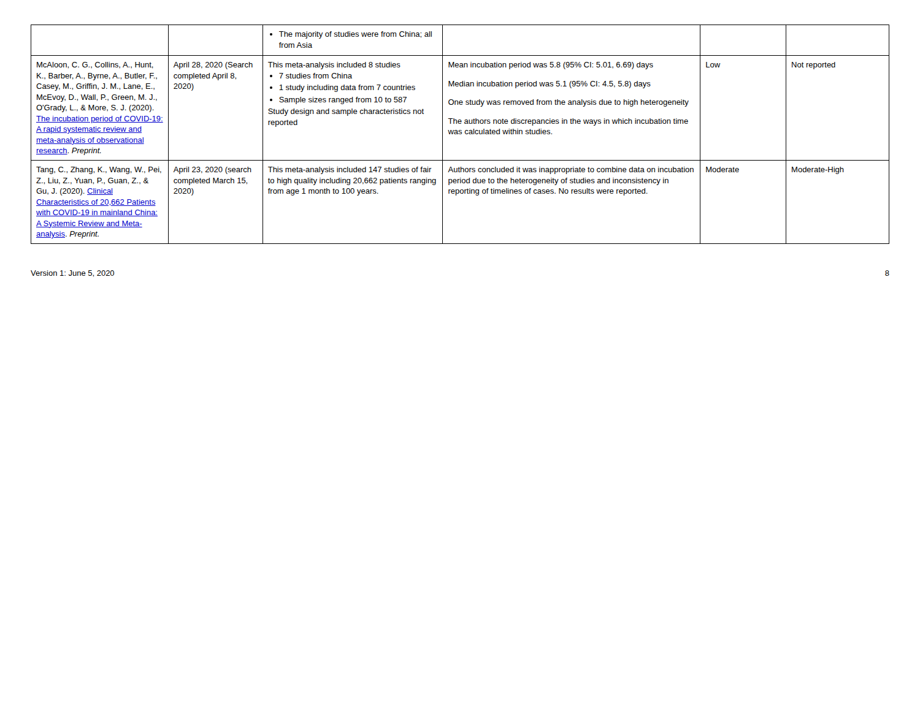| | | The majority of studies were from China; all from Asia | | | |
| McAloon, C. G., Collins, A., Hunt, K., Barber, A., Byrne, A., Butler, F., Casey, M., Griffin, J. M., Lane, E., McEvoy, D., Wall, P., Green, M. J., O'Grady, L., & More, S. J. (2020). The incubation period of COVID-19: A rapid systematic review and meta-analysis of observational research . Preprint. | April 28, 2020 (Search completed April 8, 2020) | This meta-analysis included 8 studies 7 studies from China 1 study including data from 7 countries Sample sizes ranged from 10 to 587 Study design and sample characteristics not reported | Mean incubation period was 5.8 (95% CI: 5.01, 6.69) days Median incubation period was 5.1 (95% CI: 4.5, 5.8) days One study was removed from the analysis due to high heterogeneity The authors note discrepancies in the ways in which incubation time was calculated within studies. | Low | Not reported |
| Tang, C., Zhang, K., Wang, W., Pei, Z., Liu, Z., Yuan, P., Guan, Z., & Gu, J. (2020). Clinical Characteristics of 20,662 Patients with COVID-19 in mainland China: A Systemic Review and Meta-analysis . Preprint. | April 23, 2020 (search completed March 15, 2020) | This meta-analysis included 147 studies of fair to high quality including 20,662 patients ranging from age 1 month to 100 years. | Authors concluded it was inappropriate to combine data on incubation period due to the heterogeneity of studies and inconsistency in reporting of timelines of cases. No results were reported. | Moderate | Moderate-High |
Version 1: June 5, 2020 8